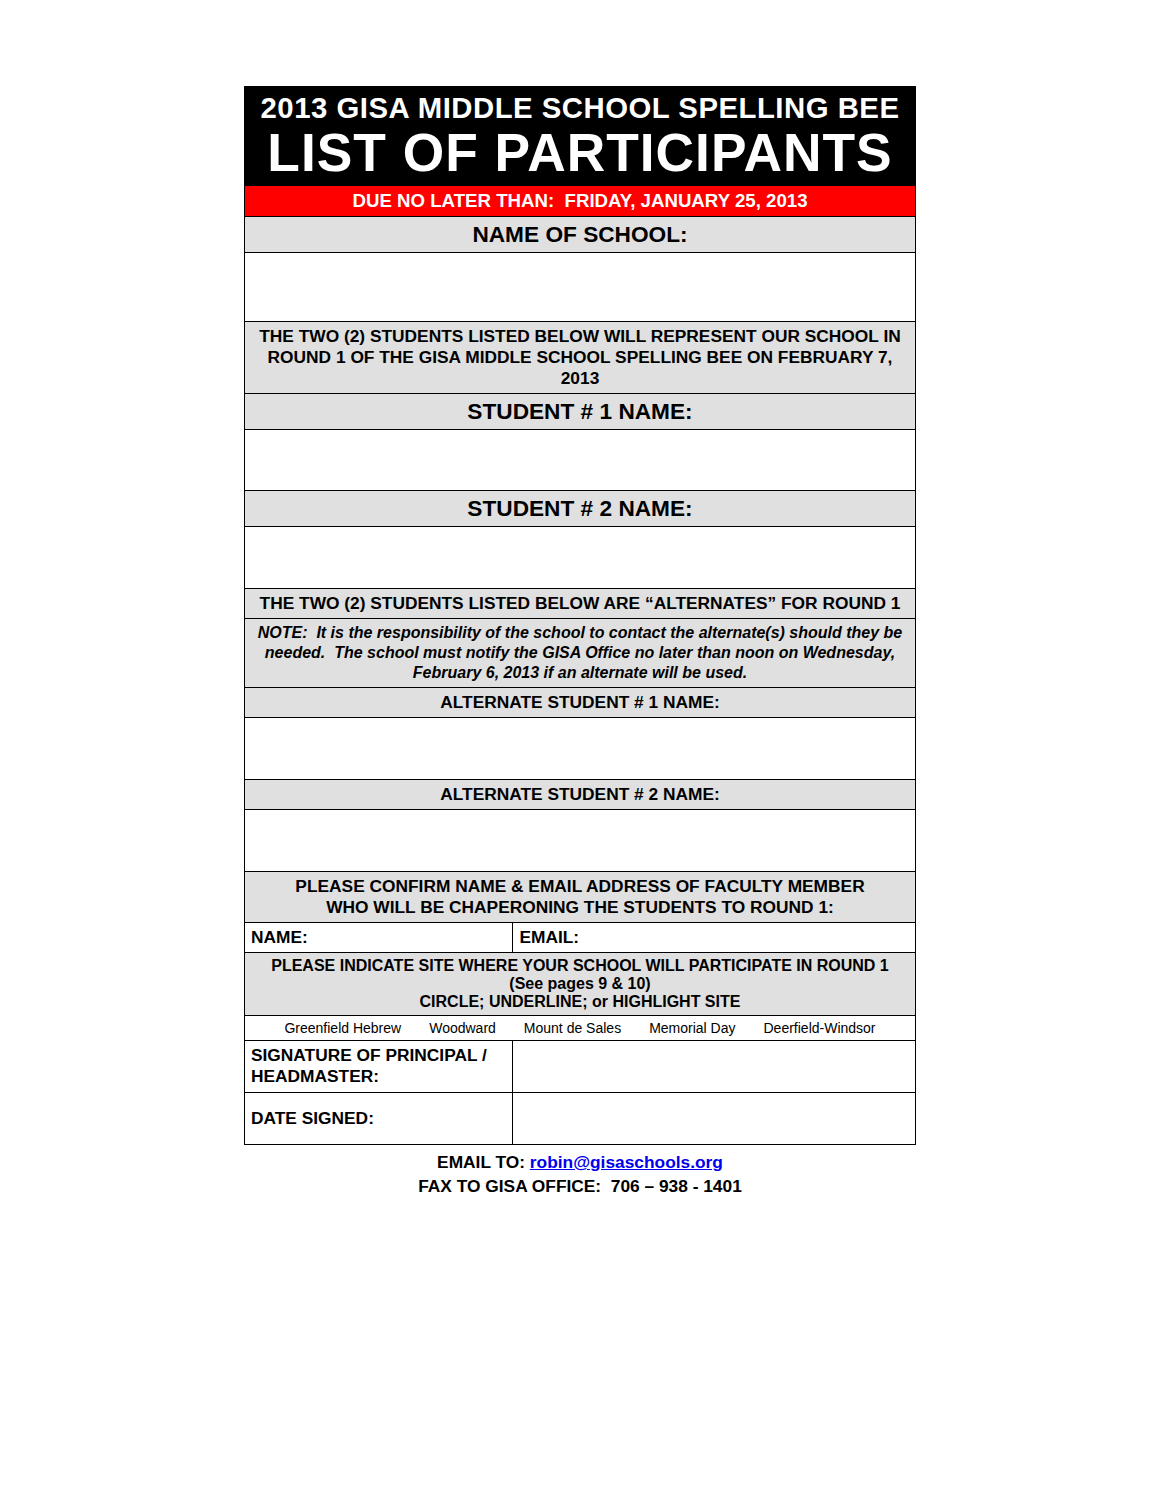| 2013 GISA MIDDLE SCHOOL SPELLING BEE LIST OF PARTICIPANTS |
| DUE NO LATER THAN: FRIDAY, JANUARY 25, 2013 |
| NAME OF SCHOOL: |
| THE TWO (2) STUDENTS LISTED BELOW WILL REPRESENT OUR SCHOOL IN ROUND 1 OF THE GISA MIDDLE SCHOOL SPELLING BEE ON FEBRUARY 7, 2013 |
| STUDENT # 1 NAME: |
| STUDENT # 2 NAME: |
| THE TWO (2) STUDENTS LISTED BELOW ARE “ALTERNATES” FOR ROUND 1 |
| NOTE: It is the responsibility of the school to contact the alternate(s) should they be needed. The school must notify the GISA Office no later than noon on Wednesday, February 6, 2013 if an alternate will be used. |
| ALTERNATE STUDENT # 1 NAME: |
| ALTERNATE STUDENT # 2 NAME: |
| PLEASE CONFIRM NAME & EMAIL ADDRESS OF FACULTY MEMBER WHO WILL BE CHAPERONING THE STUDENTS TO ROUND 1: |
| NAME: | EMAIL: |
| PLEASE INDICATE SITE WHERE YOUR SCHOOL WILL PARTICIPATE IN ROUND 1 (See pages 9 & 10) CIRCLE; UNDERLINE; or HIGHLIGHT SITE |
| Greenfield Hebrew Woodward Mount de Sales Memorial Day Deerfield-Windsor |
| SIGNATURE OF PRINCIPAL / HEADMASTER: | |
| DATE SIGNED: | |
EMAIL TO: robin@gisaschools.org
FAX TO GISA OFFICE: 706 – 938 - 1401